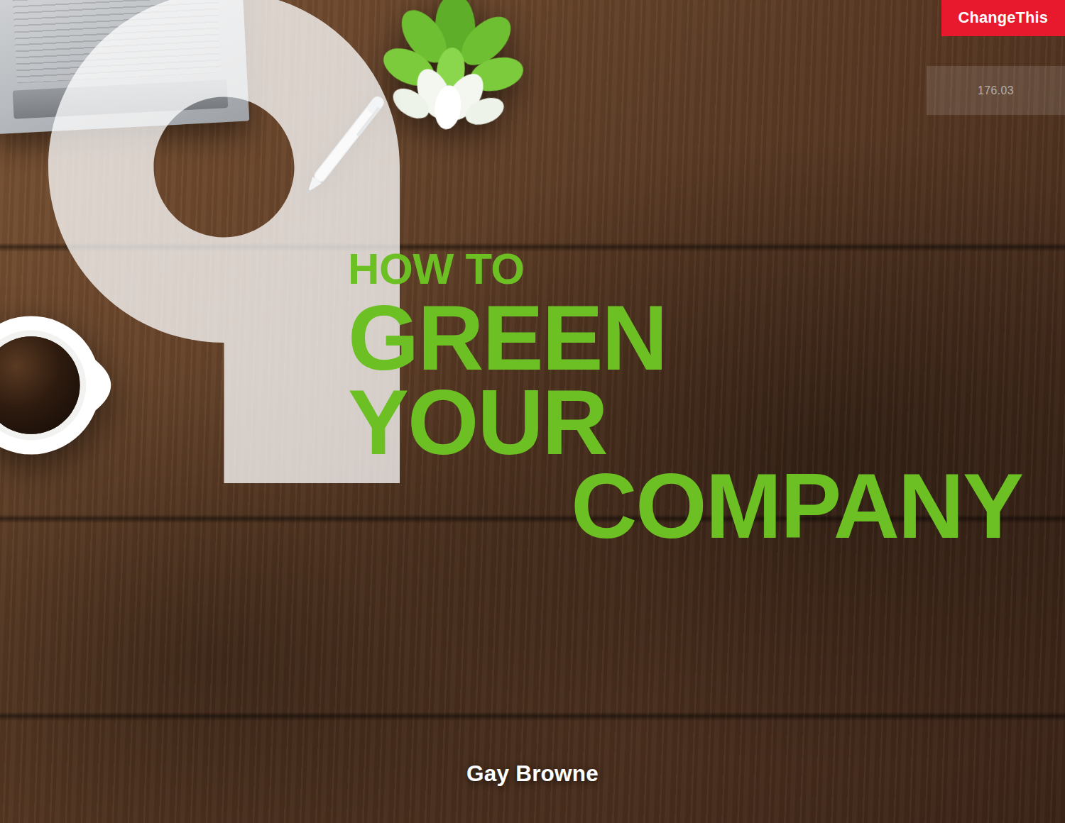ChangeThis
176.03
HOW TO GREEN YOUR COMPANY
Gay Browne